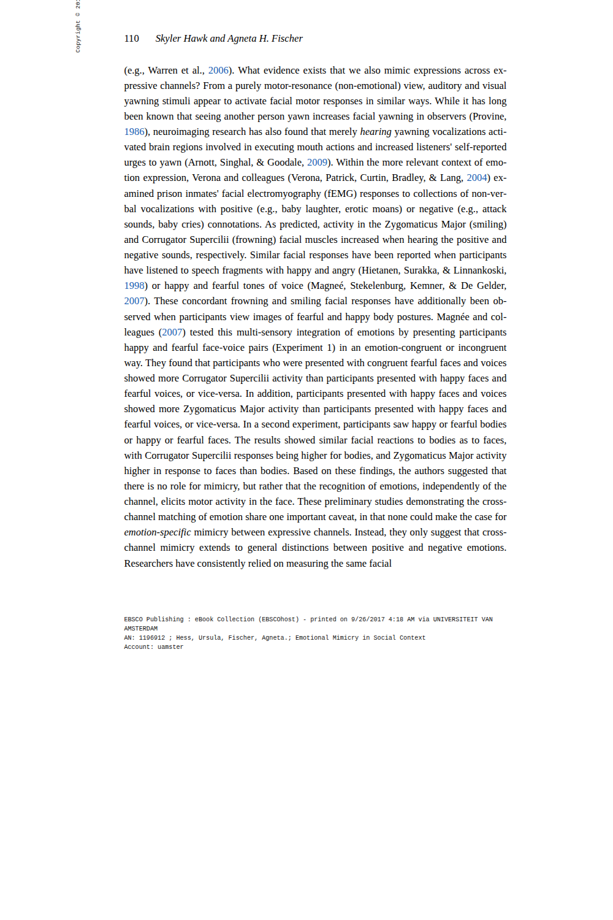Copyright © 2016. Cambridge University Press. All rights reserved. May not be reproduced in any form without permission from the publisher, except fair uses permitted under U.S. or applicable copyright law.
110 Skyler Hawk and Agneta H. Fischer
(e.g., Warren et al., 2006). What evidence exists that we also mimic expressions across expressive channels? From a purely motor-resonance (non-emotional) view, auditory and visual yawning stimuli appear to activate facial motor responses in similar ways. While it has long been known that seeing another person yawn increases facial yawning in observers (Provine, 1986), neuroimaging research has also found that merely hearing yawning vocalizations activated brain regions involved in executing mouth actions and increased listeners' self-reported urges to yawn (Arnott, Singhal, & Goodale, 2009). Within the more relevant context of emotion expression, Verona and colleagues (Verona, Patrick, Curtin, Bradley, & Lang, 2004) examined prison inmates' facial electromyography (fEMG) responses to collections of non-verbal vocalizations with positive (e.g., baby laughter, erotic moans) or negative (e.g., attack sounds, baby cries) connotations. As predicted, activity in the Zygomaticus Major (smiling) and Corrugator Supercilii (frowning) facial muscles increased when hearing the positive and negative sounds, respectively. Similar facial responses have been reported when participants have listened to speech fragments with happy and angry (Hietanen, Surakka, & Linnankoski, 1998) or happy and fearful tones of voice (Magneé, Stekelenburg, Kemner, & De Gelder, 2007). These concordant frowning and smiling facial responses have additionally been observed when participants view images of fearful and happy body postures. Magnée and colleagues (2007) tested this multi-sensory integration of emotions by presenting participants happy and fearful face-voice pairs (Experiment 1) in an emotion-congruent or incongruent way. They found that participants who were presented with congruent fearful faces and voices showed more Corrugator Supercilii activity than participants presented with happy faces and fearful voices, or vice-versa. In addition, participants presented with happy faces and voices showed more Zygomaticus Major activity than participants presented with happy faces and fearful voices, or vice-versa. In a second experiment, participants saw happy or fearful bodies or happy or fearful faces. The results showed similar facial reactions to bodies as to faces, with Corrugator Supercilii responses being higher for bodies, and Zygomaticus Major activity higher in response to faces than bodies. Based on these findings, the authors suggested that there is no role for mimicry, but rather that the recognition of emotions, independently of the channel, elicits motor activity in the face. These preliminary studies demonstrating the cross-channel matching of emotion share one important caveat, in that none could make the case for emotion-specific mimicry between expressive channels. Instead, they only suggest that cross-channel mimicry extends to general distinctions between positive and negative emotions. Researchers have consistently relied on measuring the same facial
EBSCO Publishing : eBook Collection (EBSCOhost) - printed on 9/26/2017 4:18 AM via UNIVERSITEIT VAN AMSTERDAM AN: 1196912 ; Hess, Ursula, Fischer, Agneta.; Emotional Mimicry in Social Context Account: uamster